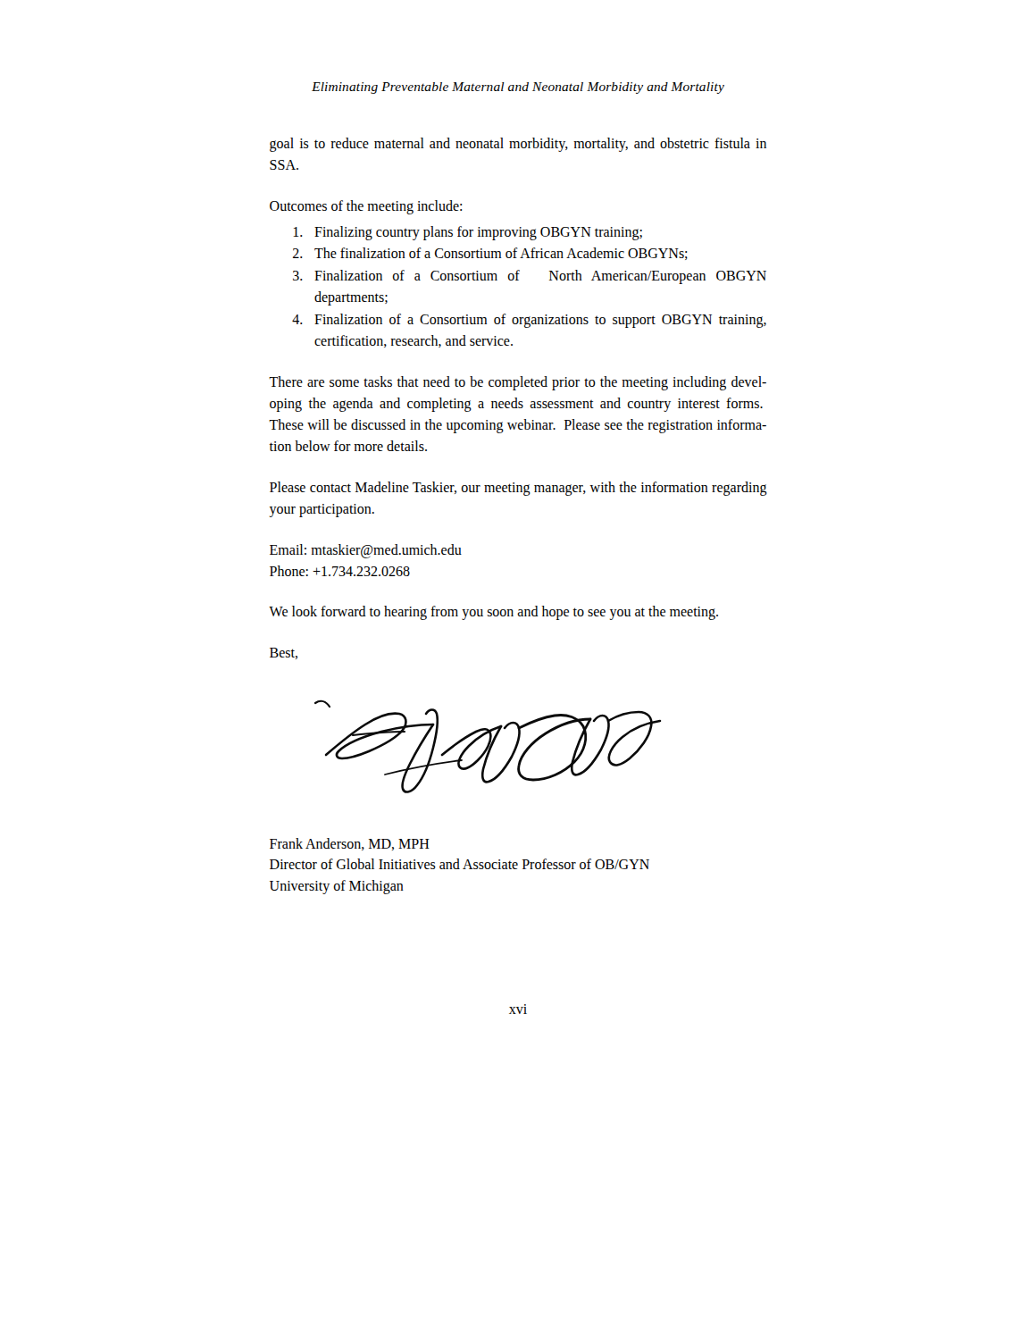Eliminating Preventable Maternal and Neonatal Morbidity and Mortality
goal is to reduce maternal and neonatal morbidity, mortality, and obstetric fistula in SSA.
Outcomes of the meeting include:
Finalizing country plans for improving OBGYN training;
The finalization of a Consortium of African Academic OBGYNs;
Finalization of a Consortium of North American/European OBGYN departments;
Finalization of a Consortium of organizations to support OBGYN training, certification, research, and service.
There are some tasks that need to be completed prior to the meeting including developing the agenda and completing a needs assessment and country interest forms. These will be discussed in the upcoming webinar. Please see the registration information below for more details.
Please contact Madeline Taskier, our meeting manager, with the information regarding your participation.
Email: mtaskier@med.umich.edu
Phone: +1.734.232.0268
We look forward to hearing from you soon and hope to see you at the meeting.
Best,
Frank Anderson, MD, MPH
Director of Global Initiatives and Associate Professor of OB/GYN
University of Michigan
xvi